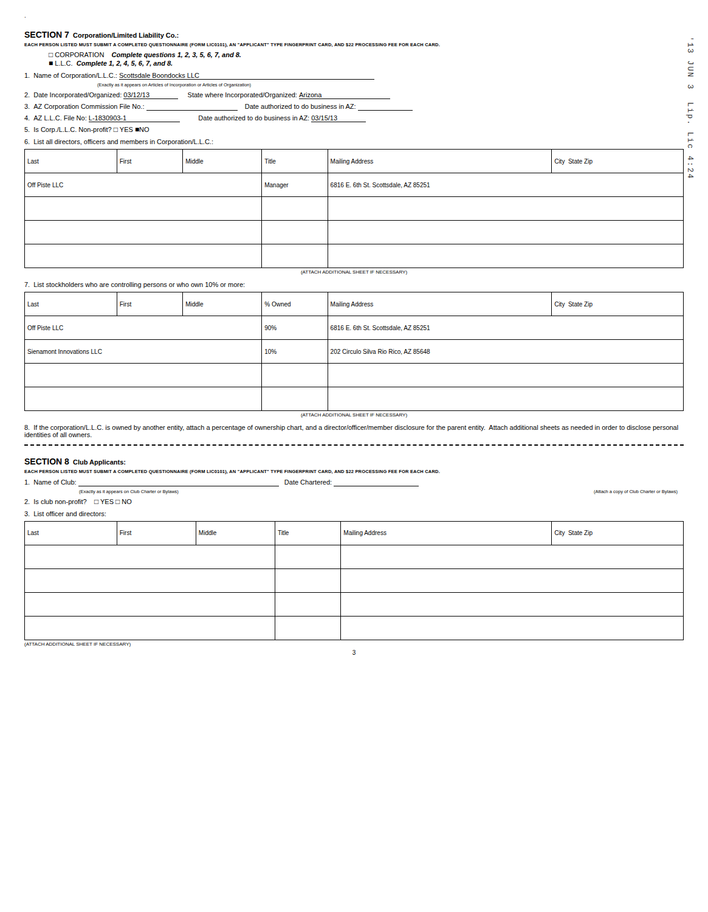'13 JUN 3 Lip. Lic 4:24
.
SECTION 7 Corporation/Limited Liability Co.:
EACH PERSON LISTED MUST SUBMIT A COMPLETED QUESTIONNAIRE (FORM LIC0101), AN "APPLICANT" TYPE FINGERPRINT CARD, AND $22 PROCESSING FEE FOR EACH CARD.
□ CORPORATION Complete questions 1, 2, 3, 5, 6, 7, and 8.
■ L.L.C. Complete 1, 2, 4, 5, 6, 7, and 8.
1. Name of Corporation/L.L.C.: Scottsdale Boondocks LLC
(Exactly as it appears on Articles of Incorporation or Articles of Organization)
2. Date Incorporated/Organized: 03/12/13 State where Incorporated/Organized: Arizona
3. AZ Corporation Commission File No.: Date authorized to do business in AZ:
4. AZ L.L.C. File No: L-1830903-1 Date authorized to do business in AZ: 03/15/13
5. Is Corp./L.L.C. Non-profit? □ YES ■NO
6. List all directors, officers and members in Corporation/L.L.C.:
| Last | First | Middle | Title | Mailing Address | City State Zip |
| Off Piste LLC | Manager | 6816 E. 6th St. Scottsdale, AZ 85251 |
(ATTACH ADDITIONAL SHEET IF NECESSARY)
7. List stockholders who are controlling persons or who own 10% or more:
| Last | First | Middle | % Owned | Mailing Address | City State Zip |
| Off Piste LLC | 90% | 6816 E. 6th St. Scottsdale, AZ 85251 |
| Sienamont Innovations LLC | 10% | 202 Circulo Silva Rio Rico, AZ 85648 |
(ATTACH ADDITIONAL SHEET IF NECESSARY)
8. If the corporation/L.L.C. is owned by another entity, attach a percentage of ownership chart, and a director/officer/member disclosure for the parent entity. Attach additional sheets as needed in order to disclose personal identities of all owners.
SECTION 8 Club Applicants:
EACH PERSON LISTED MUST SUBMIT A COMPLETED QUESTIONNAIRE (FORM LIC0101), AN "APPLICANT" TYPE FINGERPRINT CARD, AND $22 PROCESSING FEE FOR EACH CARD.
1. Name of Club: Date Chartered:
(Exactly as it appears on Club Charter or Bylaws) (Attach a copy of Club Charter or Bylaws)
2. Is club non-profit? □ YES □ NO
3. List officer and directors:
| Last | First | Middle | Title | Mailing Address | City State Zip |
(ATTACH ADDITIONAL SHEET IF NECESSARY)
3